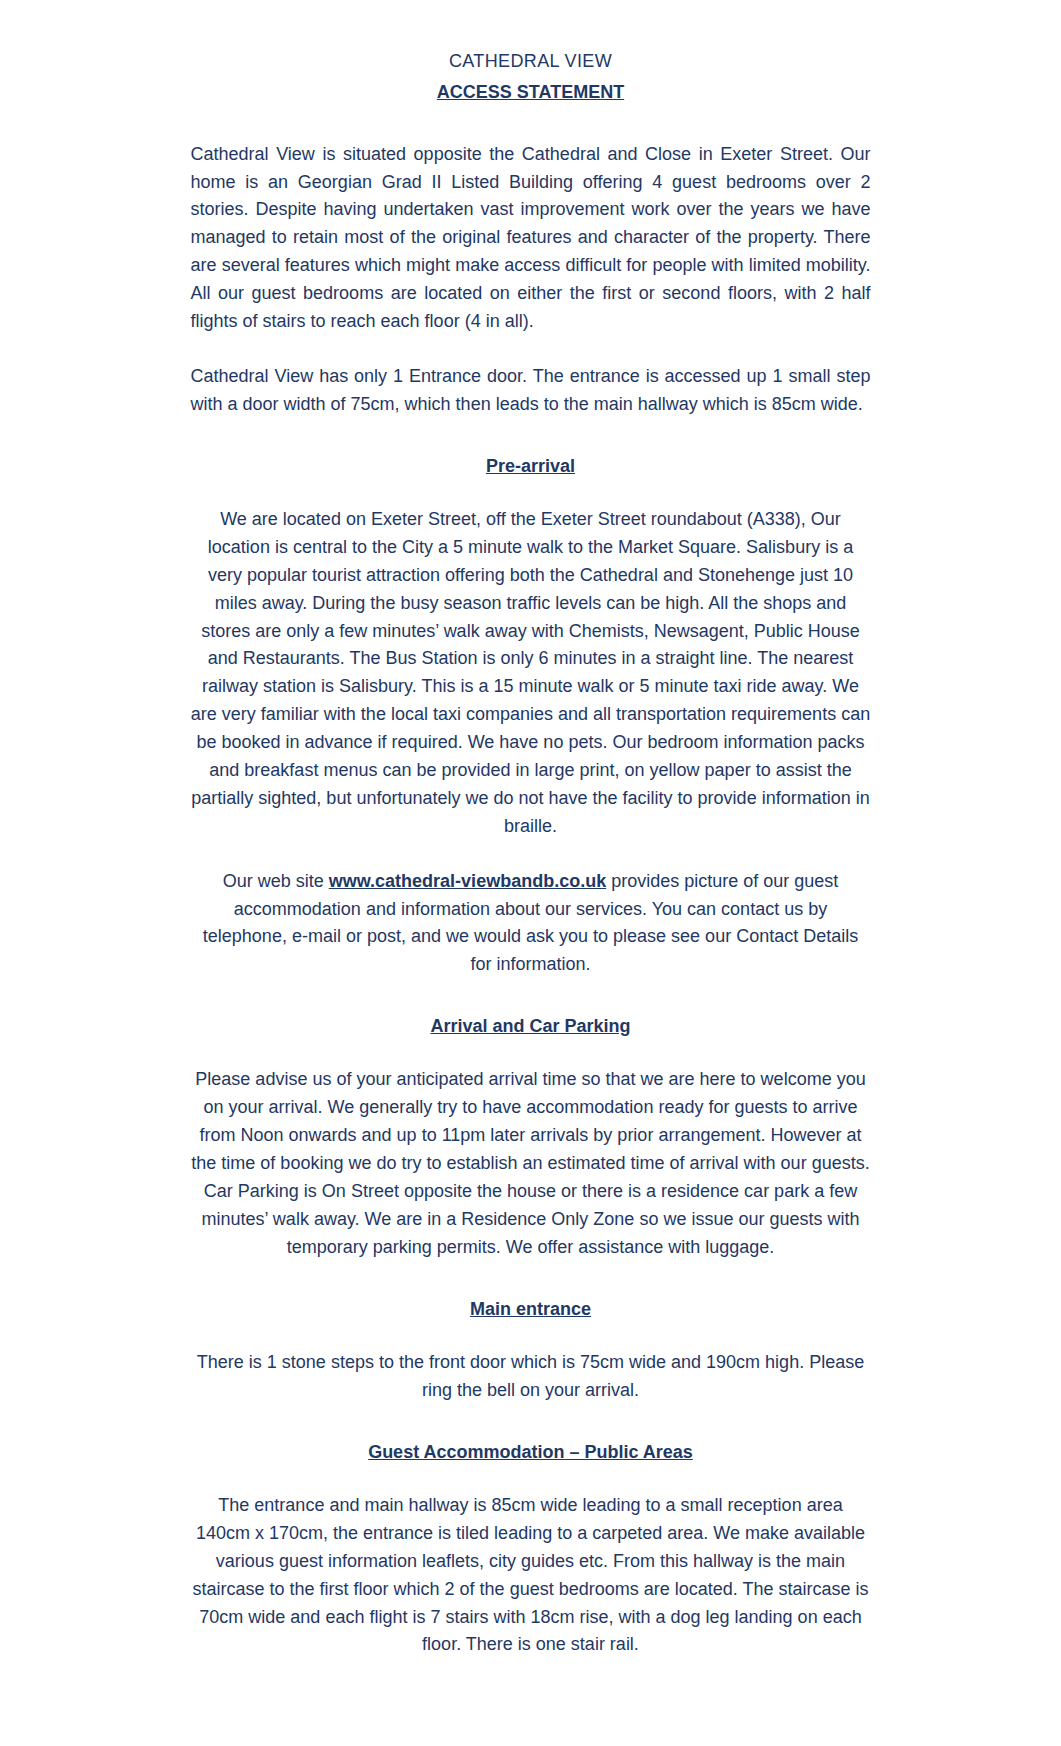CATHEDRAL VIEW
ACCESS STATEMENT
Cathedral View is situated opposite the Cathedral and Close in Exeter Street. Our home is an Georgian Grad II Listed Building offering 4 guest bedrooms over 2 stories. Despite having undertaken vast improvement work over the years we have managed to retain most of the original features and character of the property. There are several features which might make access difficult for people with limited mobility. All our guest bedrooms are located on either the first or second floors, with 2 half flights of stairs to reach each floor (4 in all).
Cathedral View has only 1 Entrance door. The entrance is accessed up 1 small step with a door width of 75cm, which then leads to the main hallway which is 85cm wide.
Pre-arrival
We are located on Exeter Street, off the Exeter Street roundabout (A338), Our location is central to the City a 5 minute walk to the Market Square. Salisbury is a very popular tourist attraction offering both the Cathedral and Stonehenge just 10 miles away. During the busy season traffic levels can be high. All the shops and stores are only a few minutes’ walk away with Chemists, Newsagent, Public House and Restaurants. The Bus Station is only 6 minutes in a straight line. The nearest railway station is Salisbury. This is a 15 minute walk or 5 minute taxi ride away. We are very familiar with the local taxi companies and all transportation requirements can be booked in advance if required. We have no pets. Our bedroom information packs and breakfast menus can be provided in large print, on yellow paper to assist the partially sighted, but unfortunately we do not have the facility to provide information in braille.
Our web site www.cathedral-viewbandb.co.uk provides picture of our guest accommodation and information about our services. You can contact us by telephone, e-mail or post, and we would ask you to please see our Contact Details for information.
Arrival and Car Parking
Please advise us of your anticipated arrival time so that we are here to welcome you on your arrival. We generally try to have accommodation ready for guests to arrive from Noon onwards and up to 11pm later arrivals by prior arrangement. However at the time of booking we do try to establish an estimated time of arrival with our guests. Car Parking is On Street opposite the house or there is a residence car park a few minutes’ walk away. We are in a Residence Only Zone so we issue our guests with temporary parking permits. We offer assistance with luggage.
Main entrance
There is 1 stone steps to the front door which is 75cm wide and 190cm high. Please ring the bell on your arrival.
Guest Accommodation – Public Areas
The entrance and main hallway is 85cm wide leading to a small reception area 140cm x 170cm, the entrance is tiled leading to a carpeted area. We make available various guest information leaflets, city guides etc. From this hallway is the main staircase to the first floor which 2 of the guest bedrooms are located. The staircase is 70cm wide and each flight is 7 stairs with 18cm rise, with a dog leg landing on each floor. There is one stair rail.